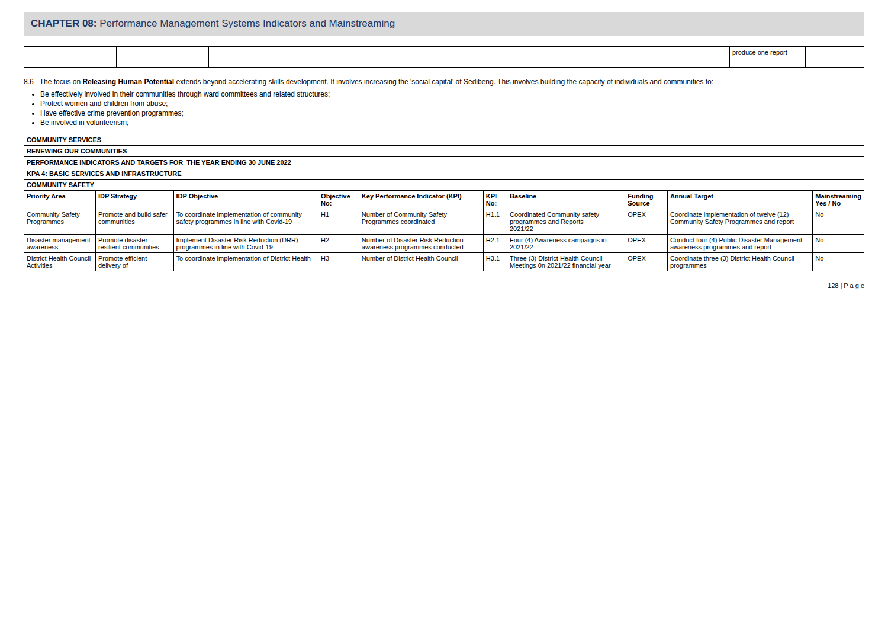CHAPTER 08: Performance Management Systems Indicators and Mainstreaming
| | | | | | | | | produce one report | |
8.6 The focus on Releasing Human Potential extends beyond accelerating skills development. It involves increasing the 'social capital' of Sedibeng. This involves building the capacity of individuals and communities to:
Be effectively involved in their communities through ward committees and related structures;
Protect women and children from abuse;
Have effective crime prevention programmes;
Be involved in volunteerism;
| COMMUNITY SERVICES |
| RENEWING OUR COMMUNITIES |
| PERFORMANCE INDICATORS AND TARGETS FOR THE YEAR ENDING 30 JUNE 2022 |
| KPA 4: BASIC SERVICES AND INFRASTRUCTURE |
| COMMUNITY SAFETY |
| Priority Area | IDP Strategy | IDP Objective | Objective No: | Key Performance Indicator (KPI) | KPI No: | Baseline | Funding Source | Annual Target | Mainstreaming Yes / No |
| Community Safety Programmes | Promote and build safer communities | To coordinate implementation of community safety programmes in line with Covid-19 | H1 | Number of Community Safety Programmes coordinated | H1.1 | Coordinated Community safety programmes and Reports 2021/22 | OPEX | Coordinate implementation of twelve (12) Community Safety Programmes and report | No |
| Disaster management awareness | Promote disaster resilient communities | Implement Disaster Risk Reduction (DRR) programmes in line with Covid-19 | H2 | Number of Disaster Risk Reduction awareness programmes conducted | H2.1 | Four (4) Awareness campaigns in 2021/22 | OPEX | Conduct four (4) Public Disaster Management awareness programmes and report | No |
| District Health Council Activities | Promote efficient delivery of | To coordinate implementation of District Health | H3 | Number of District Health Council | H3.1 | Three (3) District Health Council Meetings 0n 2021/22 financial year | OPEX | Coordinate three (3) District Health Council programmes | No |
128 | P a g e